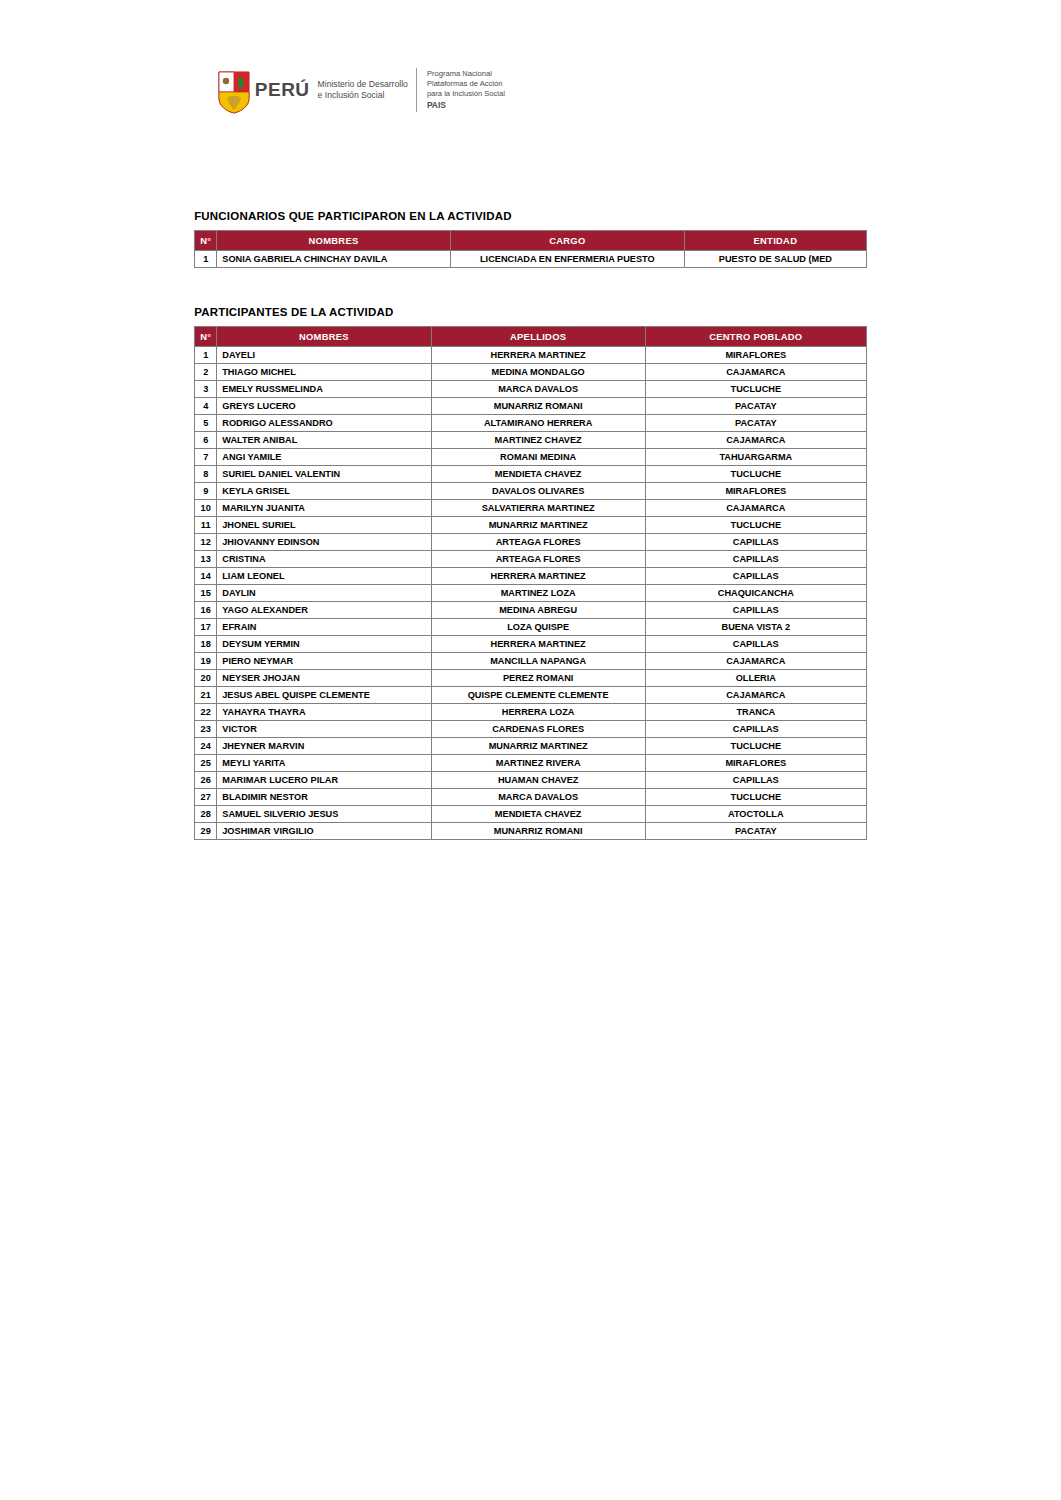PERÚ
Ministerio de Desarrollo
e Inclusión Social
Programa Nacional
Plataformas de Acción
para la Inclusión Social
PAIS
FUNCIONARIOS QUE PARTICIPARON EN LA ACTIVIDAD
| N° | NOMBRES | CARGO | ENTIDAD |
| --- | --- | --- | --- |
| 1 | SONIA GABRIELA CHINCHAY DAVILA | LICENCIADA EN ENFERMERIA PUESTO | PUESTO DE SALUD (MED |
PARTICIPANTES DE LA ACTIVIDAD
| N° | NOMBRES | APELLIDOS | CENTRO POBLADO |
| --- | --- | --- | --- |
| 1 | DAYELI | HERRERA MARTINEZ | MIRAFLORES |
| 2 | THIAGO MICHEL | MEDINA MONDALGO | CAJAMARCA |
| 3 | EMELY RUSSMELINDA | MARCA DAVALOS | TUCLUCHE |
| 4 | GREYS LUCERO | MUNARRIZ ROMANI | PACATAY |
| 5 | RODRIGO ALESSANDRO | ALTAMIRANO HERRERA | PACATAY |
| 6 | WALTER ANIBAL | MARTINEZ CHAVEZ | CAJAMARCA |
| 7 | ANGI YAMILE | ROMANI MEDINA | TAHUARGARMA |
| 8 | SURIEL DANIEL VALENTIN | MENDIETA CHAVEZ | TUCLUCHE |
| 9 | KEYLA GRISEL | DAVALOS OLIVARES | MIRAFLORES |
| 10 | MARILYN JUANITA | SALVATIERRA MARTINEZ | CAJAMARCA |
| 11 | JHONEL SURIEL | MUNARRIZ MARTINEZ | TUCLUCHE |
| 12 | JHIOVANNY EDINSON | ARTEAGA FLORES | CAPILLAS |
| 13 | CRISTINA | ARTEAGA FLORES | CAPILLAS |
| 14 | LIAM LEONEL | HERRERA MARTINEZ | CAPILLAS |
| 15 | DAYLIN | MARTINEZ LOZA | CHAQUICANCHA |
| 16 | YAGO ALEXANDER | MEDINA ABREGU | CAPILLAS |
| 17 | EFRAIN | LOZA QUISPE | BUENA VISTA 2 |
| 18 | DEYSUM YERMIN | HERRERA MARTINEZ | CAPILLAS |
| 19 | PIERO NEYMAR | MANCILLA NAPANGA | CAJAMARCA |
| 20 | NEYSER JHOJAN | PEREZ ROMANI | OLLERIA |
| 21 | JESUS ABEL QUISPE CLEMENTE | QUISPE CLEMENTE CLEMENTE | CAJAMARCA |
| 22 | YAHAYRA THAYRA | HERRERA LOZA | TRANCA |
| 23 | VICTOR | CARDENAS FLORES | CAPILLAS |
| 24 | JHEYNER MARVIN | MUNARRIZ MARTINEZ | TUCLUCHE |
| 25 | MEYLI YARITA | MARTINEZ RIVERA | MIRAFLORES |
| 26 | MARIMAR LUCERO PILAR | HUAMAN CHAVEZ | CAPILLAS |
| 27 | BLADIMIR NESTOR | MARCA DAVALOS | TUCLUCHE |
| 28 | SAMUEL SILVERIO JESUS | MENDIETA CHAVEZ | ATOCTOLLA |
| 29 | JOSHIMAR VIRGILIO | MUNARRIZ ROMANI | PACATAY |